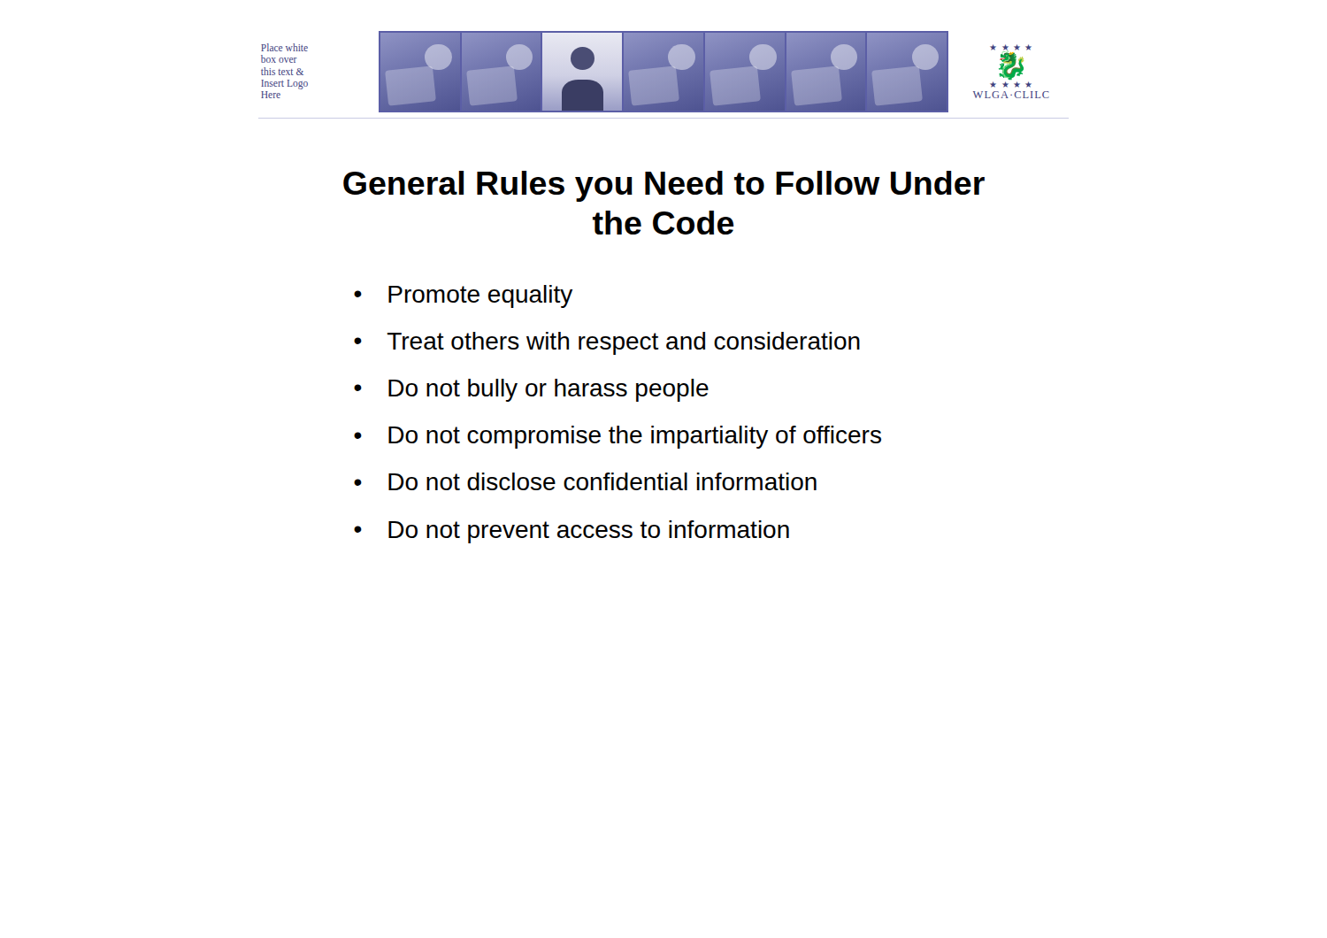Place white
box over
this text &
Insert Logo
Here
★ ★ ★ ★ 🐉 ★ ★ ★ ★ WLGA·CLILC
General Rules you Need to Follow Under the Code
Promote equality
Treat others with respect and consideration
Do not bully or harass people
Do not compromise the impartiality of officers
Do not disclose confidential information
Do not prevent access to information